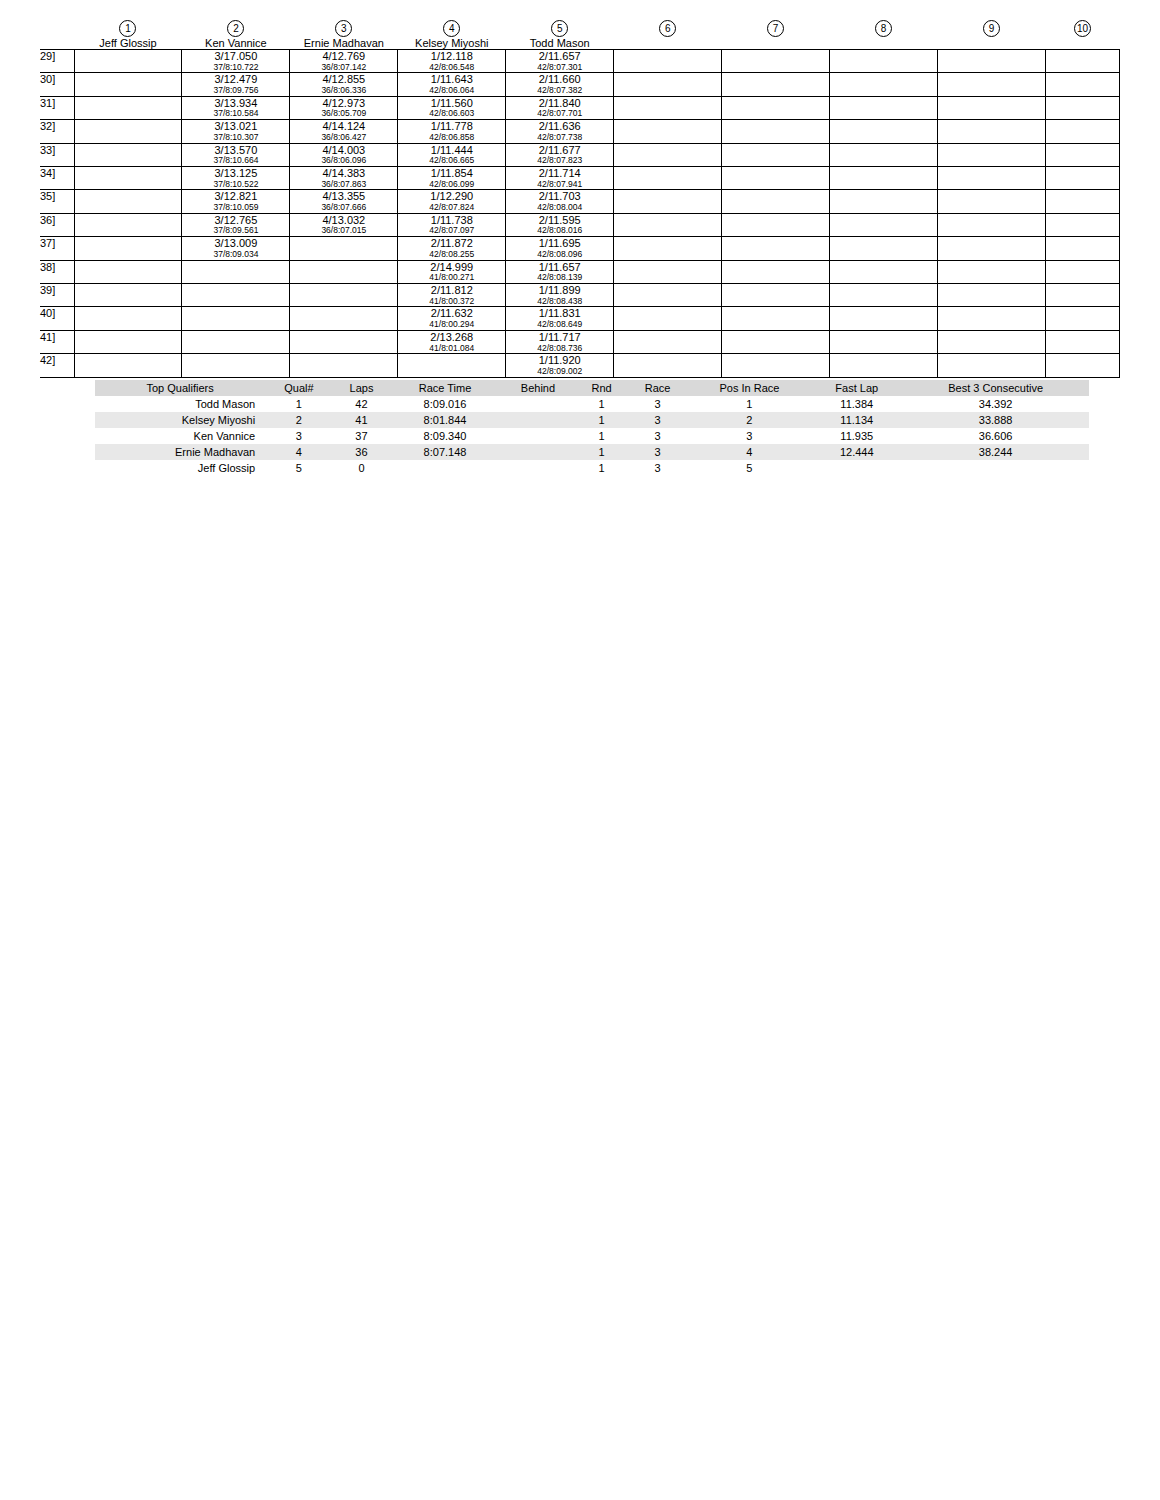| | 1 | 2 | 3 | 4 | 5 | 6 | 7 | 8 | 9 | 10 |
| | Jeff Glossip | Ken Vannice | Ernie Madhavan | Kelsey Miyoshi | Todd Mason | | | | | |
| 29] | | 3/17.050 37/8:10.722 | 4/12.769 36/8:07.142 | 1/12.118 42/8:06.548 | 2/11.657 42/8:07.301 | | | | | |
| 30] | | 3/12.479 37/8:09.756 | 4/12.855 36/8:06.336 | 1/11.643 42/8:06.064 | 2/11.660 42/8:07.382 | | | | | |
| 31] | | 3/13.934 37/8:10.584 | 4/12.973 36/8:05.709 | 1/11.560 42/8:06.603 | 2/11.840 42/8:07.701 | | | | | |
| 32] | | 3/13.021 37/8:10.307 | 4/14.124 36/8:06.427 | 1/11.778 42/8:06.858 | 2/11.636 42/8:07.738 | | | | | |
| 33] | | 3/13.570 37/8:10.664 | 4/14.003 36/8:06.096 | 1/11.444 42/8:06.665 | 2/11.677 42/8:07.823 | | | | | |
| 34] | | 3/13.125 37/8:10.522 | 4/14.383 36/8:07.863 | 1/11.854 42/8:06.099 | 2/11.714 42/8:07.941 | | | | | |
| 35] | | 3/12.821 37/8:10.059 | 4/13.355 36/8:07.666 | 1/12.290 42/8:07.824 | 2/11.703 42/8:08.004 | | | | | |
| 36] | | 3/12.765 37/8:09.561 | 4/13.032 36/8:07.015 | 1/11.738 42/8:07.097 | 2/11.595 42/8:08.016 | | | | | |
| 37] | | 3/13.009 37/8:09.034 | | 2/11.872 42/8:08.255 | 1/11.695 42/8:08.096 | | | | | |
| 38] | | | | 2/14.999 41/8:00.271 | 1/11.657 42/8:08.139 | | | | | |
| 39] | | | | 2/11.812 41/8:00.372 | 1/11.899 42/8:08.438 | | | | | |
| 40] | | | | 2/11.632 41/8:00.294 | 1/11.831 42/8:08.649 | | | | | |
| 41] | | | | 2/13.268 41/8:01.084 | 1/11.717 42/8:08.736 | | | | | |
| 42] | | | | | 1/11.920 42/8:09.002 | | | | | |
| Top Qualifiers | Qual# | Laps | Race Time | Behind | Rnd | Race | Pos In Race | Fast Lap | Best 3 Consecutive |
| --- | --- | --- | --- | --- | --- | --- | --- | --- | --- |
| Todd Mason | 1 | 42 | 8:09.016 | | 1 | 3 | 1 | 11.384 | 34.392 |
| Kelsey Miyoshi | 2 | 41 | 8:01.844 | | 1 | 3 | 2 | 11.134 | 33.888 |
| Ken Vannice | 3 | 37 | 8:09.340 | | 1 | 3 | 3 | 11.935 | 36.606 |
| Ernie Madhavan | 4 | 36 | 8:07.148 | | 1 | 3 | 4 | 12.444 | 38.244 |
| Jeff Glossip | 5 | 0 | | | 1 | 3 | 5 | | |